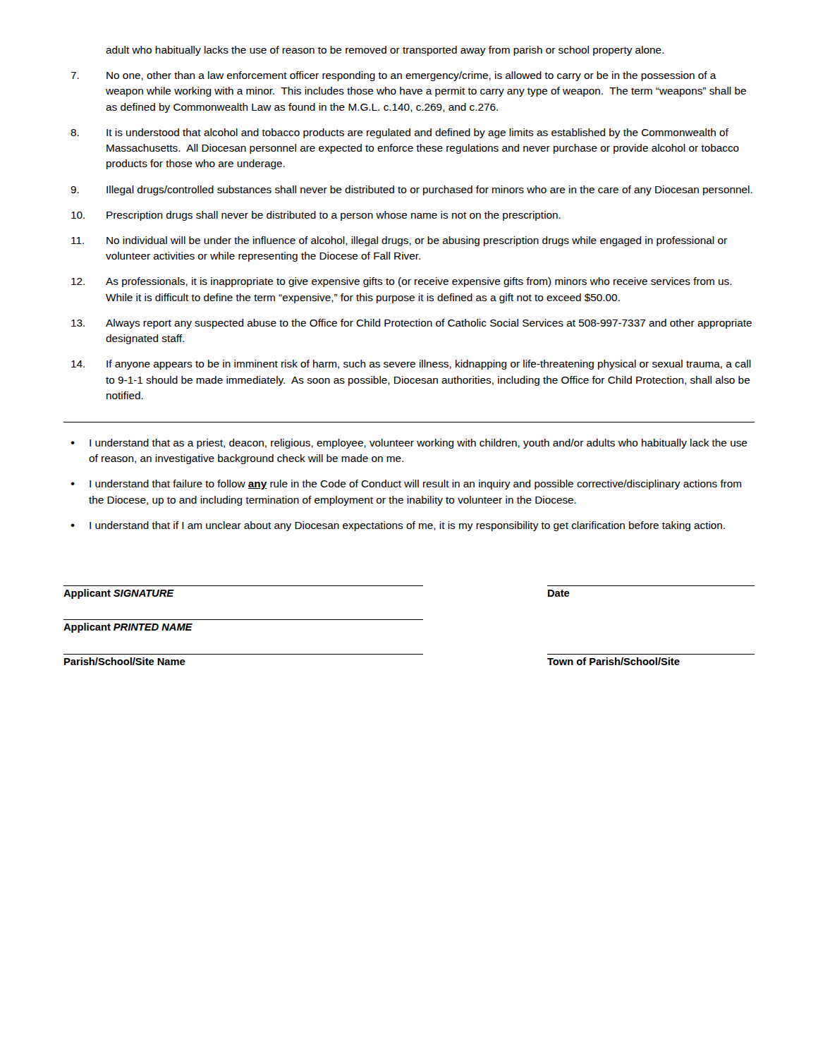adult who habitually lacks the use of reason to be removed or transported away from parish or school property alone.
7. No one, other than a law enforcement officer responding to an emergency/crime, is allowed to carry or be in the possession of a weapon while working with a minor. This includes those who have a permit to carry any type of weapon. The term “weapons” shall be as defined by Commonwealth Law as found in the M.G.L. c.140, c.269, and c.276.
8. It is understood that alcohol and tobacco products are regulated and defined by age limits as established by the Commonwealth of Massachusetts. All Diocesan personnel are expected to enforce these regulations and never purchase or provide alcohol or tobacco products for those who are underage.
9. Illegal drugs/controlled substances shall never be distributed to or purchased for minors who are in the care of any Diocesan personnel.
10. Prescription drugs shall never be distributed to a person whose name is not on the prescription.
11. No individual will be under the influence of alcohol, illegal drugs, or be abusing prescription drugs while engaged in professional or volunteer activities or while representing the Diocese of Fall River.
12. As professionals, it is inappropriate to give expensive gifts to (or receive expensive gifts from) minors who receive services from us. While it is difficult to define the term “expensive,” for this purpose it is defined as a gift not to exceed $50.00.
13. Always report any suspected abuse to the Office for Child Protection of Catholic Social Services at 508-997-7337 and other appropriate designated staff.
14. If anyone appears to be in imminent risk of harm, such as severe illness, kidnapping or life-threatening physical or sexual trauma, a call to 9-1-1 should be made immediately. As soon as possible, Diocesan authorities, including the Office for Child Protection, shall also be notified.
I understand that as a priest, deacon, religious, employee, volunteer working with children, youth and/or adults who habitually lack the use of reason, an investigative background check will be made on me.
I understand that failure to follow any rule in the Code of Conduct will result in an inquiry and possible corrective/disciplinary actions from the Diocese, up to and including termination of employment or the inability to volunteer in the Diocese.
I understand that if I am unclear about any Diocesan expectations of me, it is my responsibility to get clarification before taking action.
| Applicant SIGNATURE | | Date |
| Applicant PRINTED NAME | | |
| Parish/School/Site Name | | Town of Parish/School/Site |